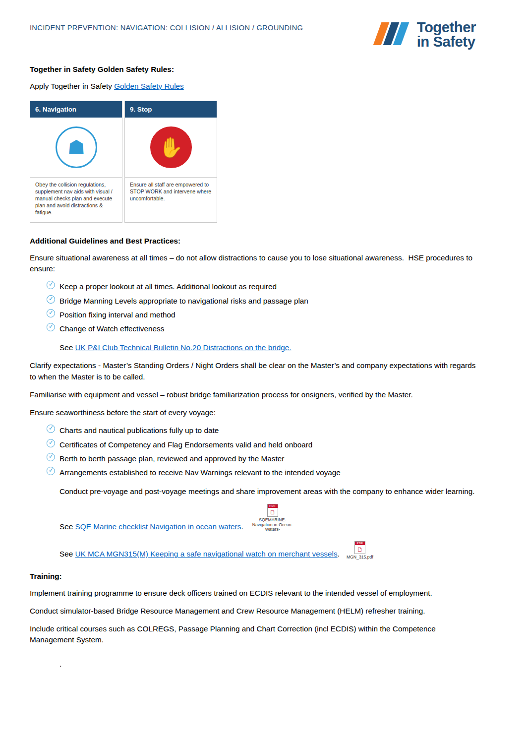INCIDENT PREVENTION: NAVIGATION: COLLISION / ALLISION / GROUNDING
Together
in Safety
Together in Safety Golden Safety Rules:
Apply Together in Safety Golden Safety Rules
6. Navigation
☗
Obey the collision regulations, supplement nav aids with visual / manual checks plan and execute plan and avoid distractions & fatigue.
9. Stop
✋
Ensure all staff are empowered to STOP WORK and intervene where uncomfortable.
Additional Guidelines and Best Practices:
Ensure situational awareness at all times – do not allow distractions to cause you to lose situational awareness. HSE procedures to ensure:
Keep a proper lookout at all times. Additional lookout as required
Bridge Manning Levels appropriate to navigational risks and passage plan
Position fixing interval and method
Change of Watch effectiveness
See UK P&I Club Technical Bulletin No.20 Distractions on the bridge.
Clarify expectations - Master’s Standing Orders / Night Orders shall be clear on the Master’s and company expectations with regards to when the Master is to be called.
Familiarise with equipment and vessel – robust bridge familiarization process for onsigners, verified by the Master.
Ensure seaworthiness before the start of every voyage:
Charts and nautical publications fully up to date
Certificates of Competency and Flag Endorsements valid and held onboard
Berth to berth passage plan, reviewed and approved by the Master
Arrangements established to receive Nav Warnings relevant to the intended voyage
Conduct pre-voyage and post-voyage meetings and share improvement areas with the company to enhance wider learning.
See SQE Marine checklist Navigation in ocean waters.
SQEMARINE-Navigation-in-Ocean-Waters-
See UK MCA MGN315(M) Keeping a safe navigational watch on merchant vessels.
MGN_315.pdf
Training:
Implement training programme to ensure deck officers trained on ECDIS relevant to the intended vessel of employment.
Conduct simulator-based Bridge Resource Management and Crew Resource Management (HELM) refresher training.
Include critical courses such as COLREGS, Passage Planning and Chart Correction (incl ECDIS) within the Competence Management System.
.